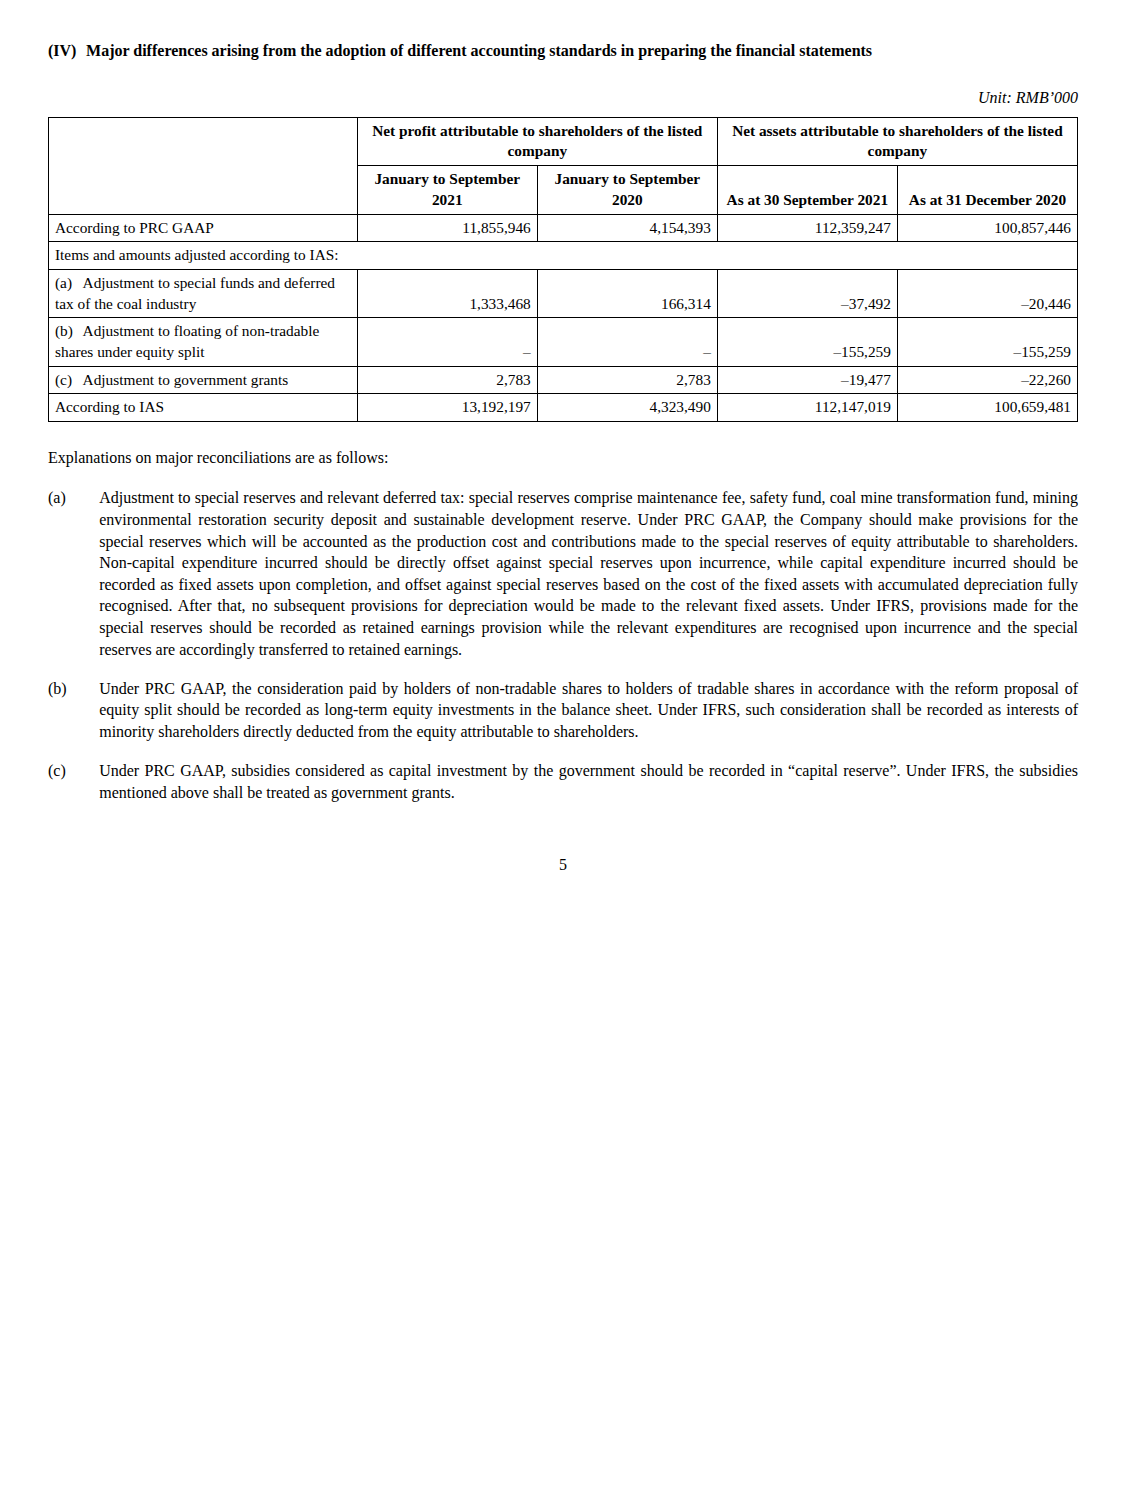(IV) Major differences arising from the adoption of different accounting standards in preparing the financial statements
Unit: RMB’000
| | Net profit attributable to shareholders of the listed company | Net assets attributable to shareholders of the listed company |
| --- | --- | --- |
| January to September 2021 | January to September 2020 | As at 30 September 2021 | As at 31 December 2020 |
| According to PRC GAAP | 11,855,946 | 4,154,393 | 112,359,247 | 100,857,446 |
| Items and amounts adjusted according to IAS: |
| (a) Adjustment to special funds and deferred tax of the coal industry | 1,333,468 | 166,314 | –37,492 | –20,446 |
| (b) Adjustment to floating of non-tradable shares under equity split | – | – | –155,259 | –155,259 |
| (c) Adjustment to government grants | 2,783 | 2,783 | –19,477 | –22,260 |
| According to IAS | 13,192,197 | 4,323,490 | 112,147,019 | 100,659,481 |
Explanations on major reconciliations are as follows:
(a) Adjustment to special reserves and relevant deferred tax: special reserves comprise maintenance fee, safety fund, coal mine transformation fund, mining environmental restoration security deposit and sustainable development reserve. Under PRC GAAP, the Company should make provisions for the special reserves which will be accounted as the production cost and contributions made to the special reserves of equity attributable to shareholders. Non-capital expenditure incurred should be directly offset against special reserves upon incurrence, while capital expenditure incurred should be recorded as fixed assets upon completion, and offset against special reserves based on the cost of the fixed assets with accumulated depreciation fully recognised. After that, no subsequent provisions for depreciation would be made to the relevant fixed assets. Under IFRS, provisions made for the special reserves should be recorded as retained earnings provision while the relevant expenditures are recognised upon incurrence and the special reserves are accordingly transferred to retained earnings.
(b) Under PRC GAAP, the consideration paid by holders of non-tradable shares to holders of tradable shares in accordance with the reform proposal of equity split should be recorded as long-term equity investments in the balance sheet. Under IFRS, such consideration shall be recorded as interests of minority shareholders directly deducted from the equity attributable to shareholders.
(c) Under PRC GAAP, subsidies considered as capital investment by the government should be recorded in “capital reserve”. Under IFRS, the subsidies mentioned above shall be treated as government grants.
5